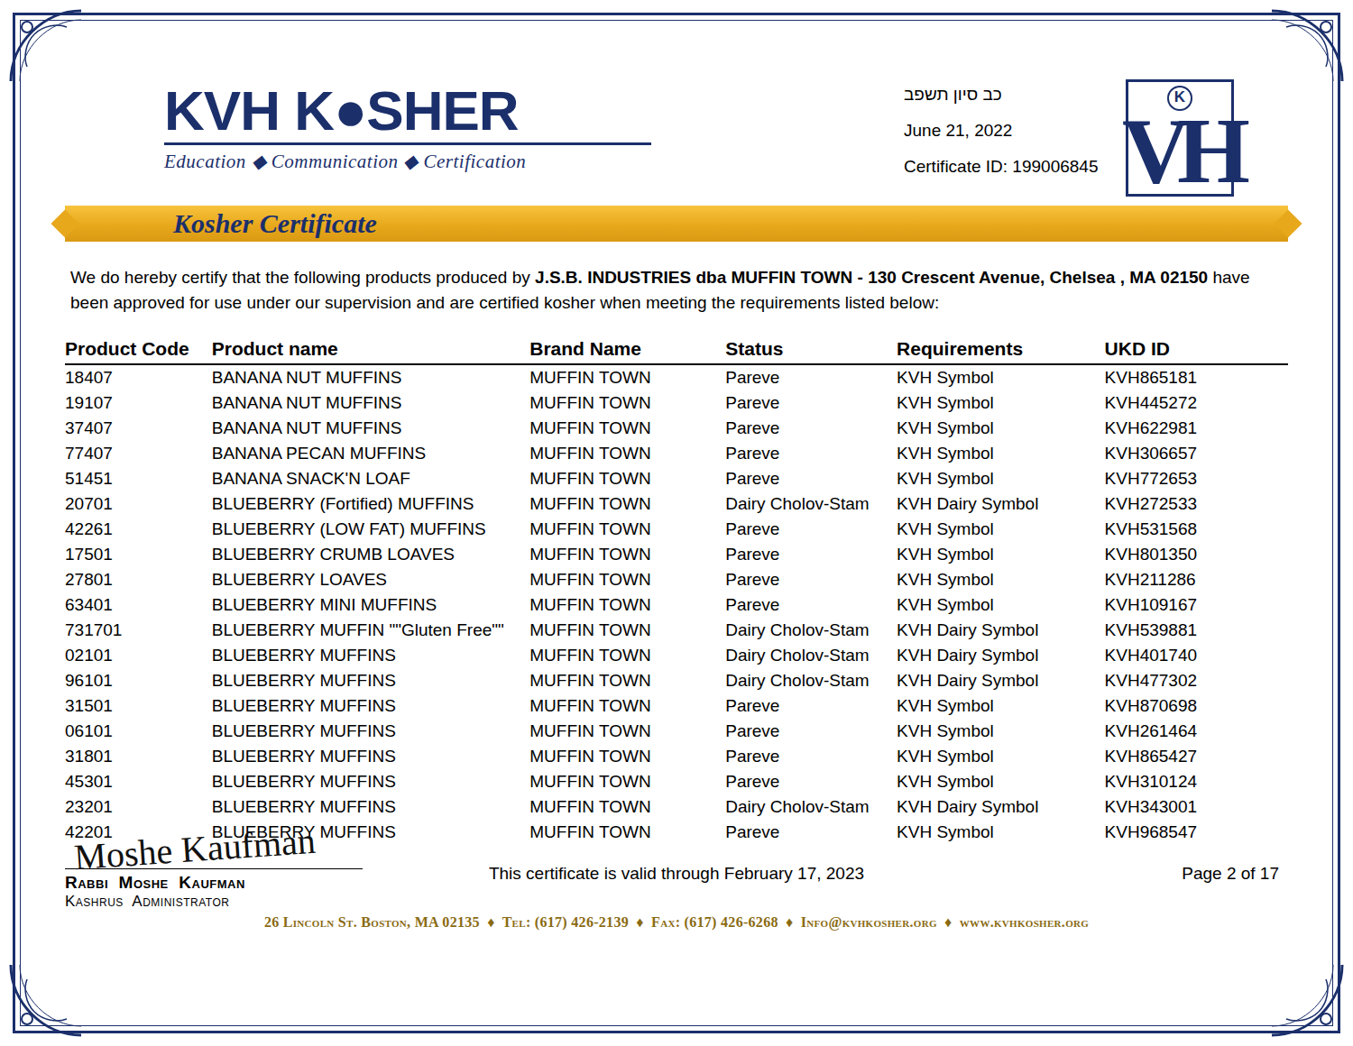KVH K●SHER
Education ◆ Communication ◆ Certification
כב סיון תשפב
June 21, 2022
Certificate ID: 199006845
K
VH
Kosher Certificate
We do hereby certify that the following products produced by J.S.B. INDUSTRIES dba MUFFIN TOWN - 130 Crescent Avenue, Chelsea , MA 02150 have been approved for use under our supervision and are certified kosher when meeting the requirements listed below:
| Product Code | Product name | Brand Name | Status | Requirements | UKD ID |
| --- | --- | --- | --- | --- | --- |
| 18407 | BANANA NUT MUFFINS | MUFFIN TOWN | Pareve | KVH Symbol | KVH865181 |
| 19107 | BANANA NUT MUFFINS | MUFFIN TOWN | Pareve | KVH Symbol | KVH445272 |
| 37407 | BANANA NUT MUFFINS | MUFFIN TOWN | Pareve | KVH Symbol | KVH622981 |
| 77407 | BANANA PECAN MUFFINS | MUFFIN TOWN | Pareve | KVH Symbol | KVH306657 |
| 51451 | BANANA SNACK'N LOAF | MUFFIN TOWN | Pareve | KVH Symbol | KVH772653 |
| 20701 | BLUEBERRY (Fortified) MUFFINS | MUFFIN TOWN | Dairy Cholov-Stam | KVH Dairy Symbol | KVH272533 |
| 42261 | BLUEBERRY (LOW FAT) MUFFINS | MUFFIN TOWN | Pareve | KVH Symbol | KVH531568 |
| 17501 | BLUEBERRY CRUMB LOAVES | MUFFIN TOWN | Pareve | KVH Symbol | KVH801350 |
| 27801 | BLUEBERRY LOAVES | MUFFIN TOWN | Pareve | KVH Symbol | KVH211286 |
| 63401 | BLUEBERRY MINI MUFFINS | MUFFIN TOWN | Pareve | KVH Symbol | KVH109167 |
| 731701 | BLUEBERRY MUFFIN ""Gluten Free"" | MUFFIN TOWN | Dairy Cholov-Stam | KVH Dairy Symbol | KVH539881 |
| 02101 | BLUEBERRY MUFFINS | MUFFIN TOWN | Dairy Cholov-Stam | KVH Dairy Symbol | KVH401740 |
| 96101 | BLUEBERRY MUFFINS | MUFFIN TOWN | Dairy Cholov-Stam | KVH Dairy Symbol | KVH477302 |
| 31501 | BLUEBERRY MUFFINS | MUFFIN TOWN | Pareve | KVH Symbol | KVH870698 |
| 06101 | BLUEBERRY MUFFINS | MUFFIN TOWN | Pareve | KVH Symbol | KVH261464 |
| 31801 | BLUEBERRY MUFFINS | MUFFIN TOWN | Pareve | KVH Symbol | KVH865427 |
| 45301 | BLUEBERRY MUFFINS | MUFFIN TOWN | Pareve | KVH Symbol | KVH310124 |
| 23201 | BLUEBERRY MUFFINS | MUFFIN TOWN | Dairy Cholov-Stam | KVH Dairy Symbol | KVH343001 |
| 42201 | BLUEBERRY MUFFINS | MUFFIN TOWN | Pareve | KVH Symbol | KVH968547 |
Moshe Kaufman
Rabbi Moshe Kaufman
Kashrus Administrator
This certificate is valid through February 17, 2023
Page 2 of 17
26 Lincoln St. Boston, MA 02135 ♦ Tel: (617) 426-2139 ♦ Fax: (617) 426-6268 ♦ Info@kvhkosher.org ♦ www.kvhkosher.org